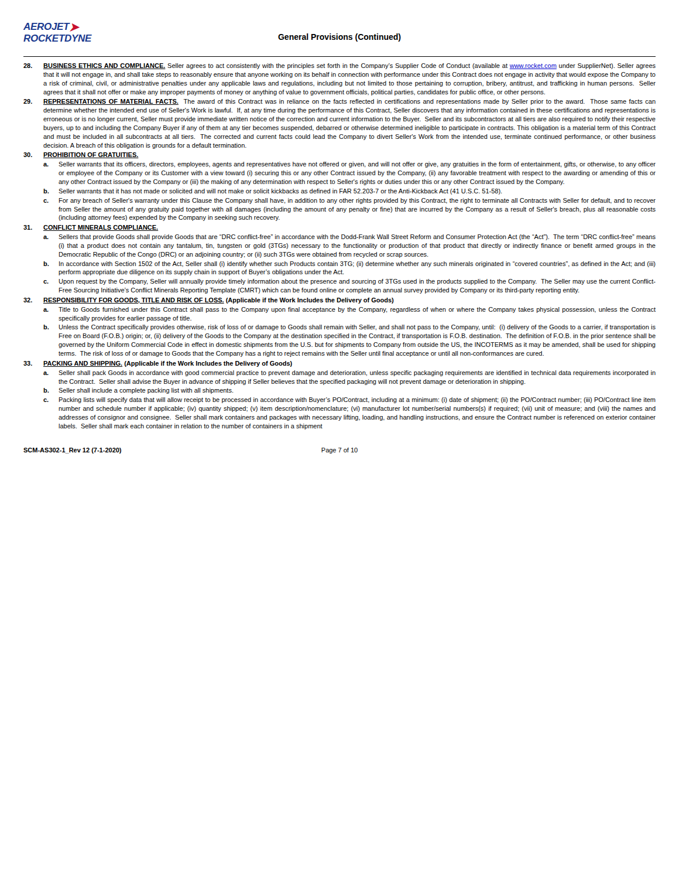AEROJET➤
ROCKETDYNE
General Provisions (Continued)
28. BUSINESS ETHICS AND COMPLIANCE. Seller agrees to act consistently with the principles set forth in the Company’s Supplier Code of Conduct (available at www.rocket.com under SupplierNet). Seller agrees that it will not engage in, and shall take steps to reasonably ensure that anyone working on its behalf in connection with performance under this Contract does not engage in activity that would expose the Company to a risk of criminal, civil, or administrative penalties under any applicable laws and regulations, including but not limited to those pertaining to corruption, bribery, antitrust, and trafficking in human persons. Seller agrees that it shall not offer or make any improper payments of money or anything of value to government officials, political parties, candidates for public office, or other persons.
29. REPRESENTATIONS OF MATERIAL FACTS. The award of this Contract was in reliance on the facts reflected in certifications and representations made by Seller prior to the award. Those same facts can determine whether the intended end use of Seller's Work is lawful. If, at any time during the performance of this Contract, Seller discovers that any information contained in these certifications and representations is erroneous or is no longer current, Seller must provide immediate written notice of the correction and current information to the Buyer. Seller and its subcontractors at all tiers are also required to notify their respective buyers, up to and including the Company Buyer if any of them at any tier becomes suspended, debarred or otherwise determined ineligible to participate in contracts. This obligation is a material term of this Contract and must be included in all subcontracts at all tiers. The corrected and current facts could lead the Company to divert Seller's Work from the intended use, terminate continued performance, or other business decision. A breach of this obligation is grounds for a default termination.
30. PROHIBITION OF GRATUITIES.
a. Seller warrants that its officers, directors, employees, agents and representatives have not offered or given, and will not offer or give, any gratuities in the form of entertainment, gifts, or otherwise, to any officer or employee of the Company or its Customer with a view toward (i) securing this or any other Contract issued by the Company, (ii) any favorable treatment with respect to the awarding or amending of this or any other Contract issued by the Company or (iii) the making of any determination with respect to Seller's rights or duties under this or any other Contract issued by the Company.
b. Seller warrants that it has not made or solicited and will not make or solicit kickbacks as defined in FAR 52.203-7 or the Anti-Kickback Act (41 U.S.C. 51-58).
c. For any breach of Seller's warranty under this Clause the Company shall have, in addition to any other rights provided by this Contract, the right to terminate all Contracts with Seller for default, and to recover from Seller the amount of any gratuity paid together with all damages (including the amount of any penalty or fine) that are incurred by the Company as a result of Seller's breach, plus all reasonable costs (including attorney fees) expended by the Company in seeking such recovery.
31. CONFLICT MINERALS COMPLIANCE.
a. Sellers that provide Goods shall provide Goods that are “DRC conflict-free” in accordance with the Dodd-Frank Wall Street Reform and Consumer Protection Act (the “Act”). The term “DRC conflict-free” means (i) that a product does not contain any tantalum, tin, tungsten or gold (3TGs) necessary to the functionality or production of that product that directly or indirectly finance or benefit armed groups in the Democratic Republic of the Congo (DRC) or an adjoining country; or (ii) such 3TGs were obtained from recycled or scrap sources.
b. In accordance with Section 1502 of the Act, Seller shall (i) identify whether such Products contain 3TG; (ii) determine whether any such minerals originated in “covered countries”, as defined in the Act; and (iii) perform appropriate due diligence on its supply chain in support of Buyer’s obligations under the Act.
c. Upon request by the Company, Seller will annually provide timely information about the presence and sourcing of 3TGs used in the products supplied to the Company. The Seller may use the current Conflict-Free Sourcing Initiative’s Conflict Minerals Reporting Template (CMRT) which can be found online or complete an annual survey provided by Company or its third-party reporting entity.
32. RESPONSIBILITY FOR GOODS, TITLE AND RISK OF LOSS. (Applicable if the Work Includes the Delivery of Goods)
a. Title to Goods furnished under this Contract shall pass to the Company upon final acceptance by the Company, regardless of when or where the Company takes physical possession, unless the Contract specifically provides for earlier passage of title.
b. Unless the Contract specifically provides otherwise, risk of loss of or damage to Goods shall remain with Seller, and shall not pass to the Company, until: (i) delivery of the Goods to a carrier, if transportation is Free on Board (F.O.B.) origin; or, (ii) delivery of the Goods to the Company at the destination specified in the Contract, if transportation is F.O.B. destination. The definition of F.O.B. in the prior sentence shall be governed by the Uniform Commercial Code in effect in domestic shipments from the U.S. but for shipments to Company from outside the US, the INCOTERMS as it may be amended, shall be used for shipping terms. The risk of loss of or damage to Goods that the Company has a right to reject remains with the Seller until final acceptance or until all non-conformances are cured.
33. PACKING AND SHIPPING. (Applicable if the Work Includes the Delivery of Goods)
a. Seller shall pack Goods in accordance with good commercial practice to prevent damage and deterioration, unless specific packaging requirements are identified in technical data requirements incorporated in the Contract. Seller shall advise the Buyer in advance of shipping if Seller believes that the specified packaging will not prevent damage or deterioration in shipping.
b. Seller shall include a complete packing list with all shipments.
c. Packing lists will specify data that will allow receipt to be processed in accordance with Buyer’s PO/Contract, including at a minimum: (i) date of shipment; (ii) the PO/Contract number; (iii) PO/Contract line item number and schedule number if applicable; (iv) quantity shipped; (v) item description/nomenclature; (vi) manufacturer lot number/serial numbers(s) if required; (vii) unit of measure; and (viii) the names and addresses of consignor and consignee. Seller shall mark containers and packages with necessary lifting, loading, and handling instructions, and ensure the Contract number is referenced on exterior container labels. Seller shall mark each container in relation to the number of containers in a shipment
SCM-AS302-1_Rev 12 (7-1-2020) Page 7 of 10